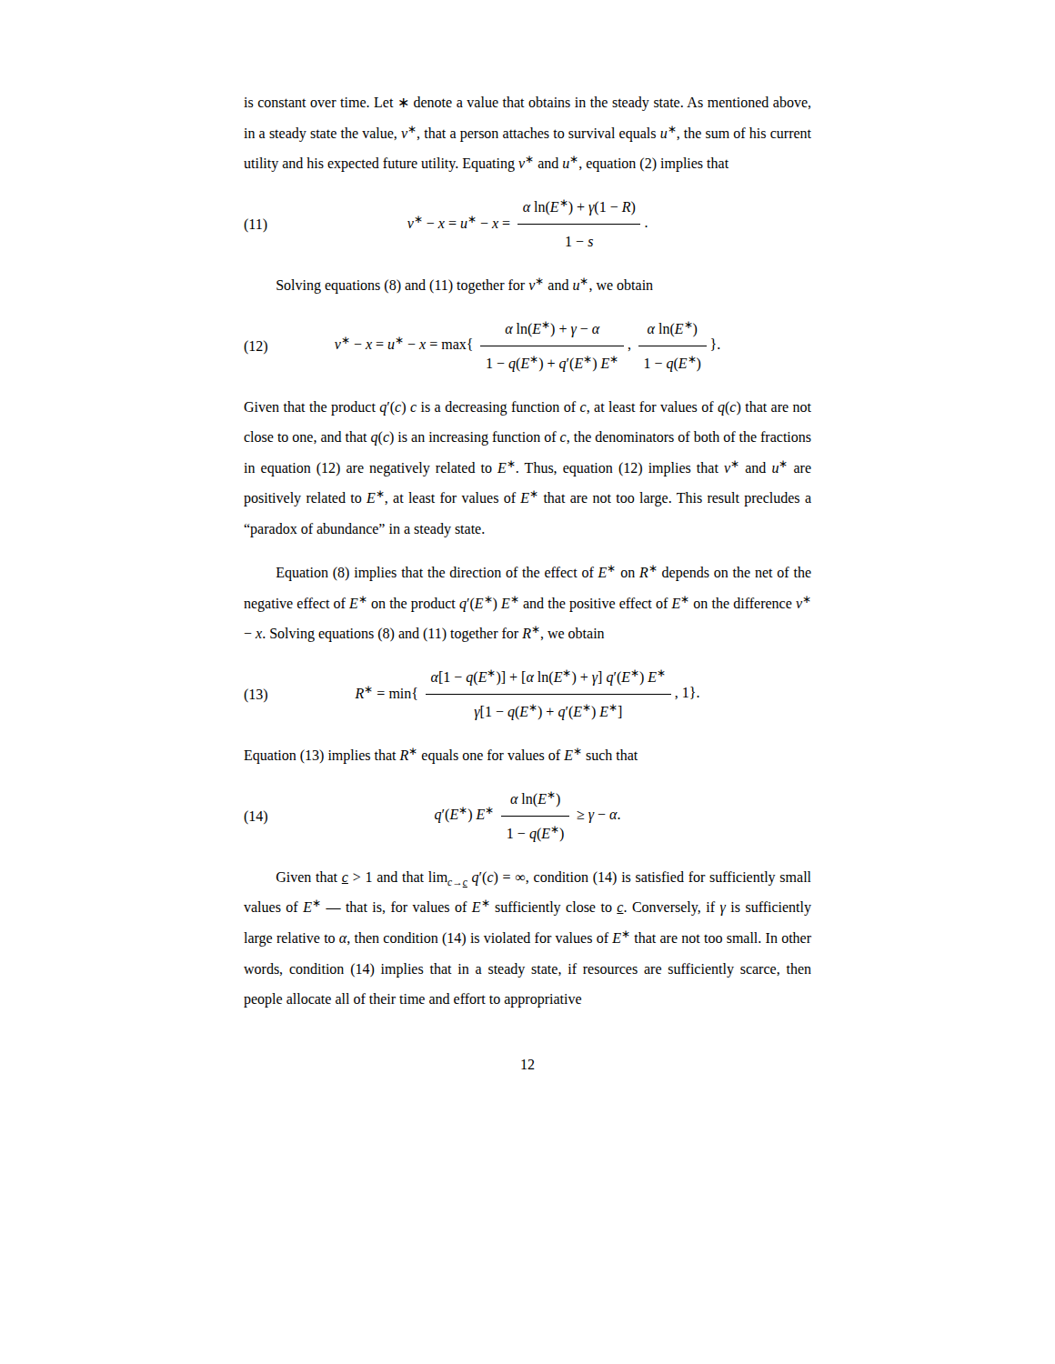is constant over time. Let ∗ denote a value that obtains in the steady state. As mentioned above, in a steady state the value, v∗, that a person attaches to survival equals u∗, the sum of his current utility and his expected future utility. Equating v∗ and u∗, equation (2) implies that
(11)
v∗ − x = u∗ − x = α ln(E∗) + γ(1 − R) 1 − s .
Solving equations (8) and (11) together for v∗ and u∗, we obtain
(12)
v∗ − x = u∗ − x = max{ α ln(E∗) + γ − α 1 − q(E∗) + q′(E∗) E∗ , α ln(E∗) 1 − q(E∗) }.
Given that the product q′(c) c is a decreasing function of c, at least for values of q(c) that are not close to one, and that q(c) is an increasing function of c, the denominators of both of the fractions in equation (12) are negatively related to E∗. Thus, equation (12) implies that v∗ and u∗ are positively related to E∗, at least for values of E∗ that are not too large. This result precludes a “paradox of abundance” in a steady state.
Equation (8) implies that the direction of the effect of E∗ on R∗ depends on the net of the negative effect of E∗ on the product q′(E∗) E∗ and the positive effect of E∗ on the difference v∗ − x. Solving equations (8) and (11) together for R∗, we obtain
(13)
R∗ = min{ α[1 − q(E∗)] + [α ln(E∗) + γ] q′(E∗) E∗ γ[1 − q(E∗) + q′(E∗) E∗] , 1}.
Equation (13) implies that R∗ equals one for values of E∗ such that
(14)
q′(E∗) E∗ α ln(E∗) 1 − q(E∗) ≥ γ − α.
Given that c > 1 and that limc→c q′(c) = ∞, condition (14) is satisfied for sufficiently small values of E∗ — that is, for values of E∗ sufficiently close to c. Conversely, if γ is sufficiently large relative to α, then condition (14) is violated for values of E∗ that are not too small. In other words, condition (14) implies that in a steady state, if resources are sufficiently scarce, then people allocate all of their time and effort to appropriative
12